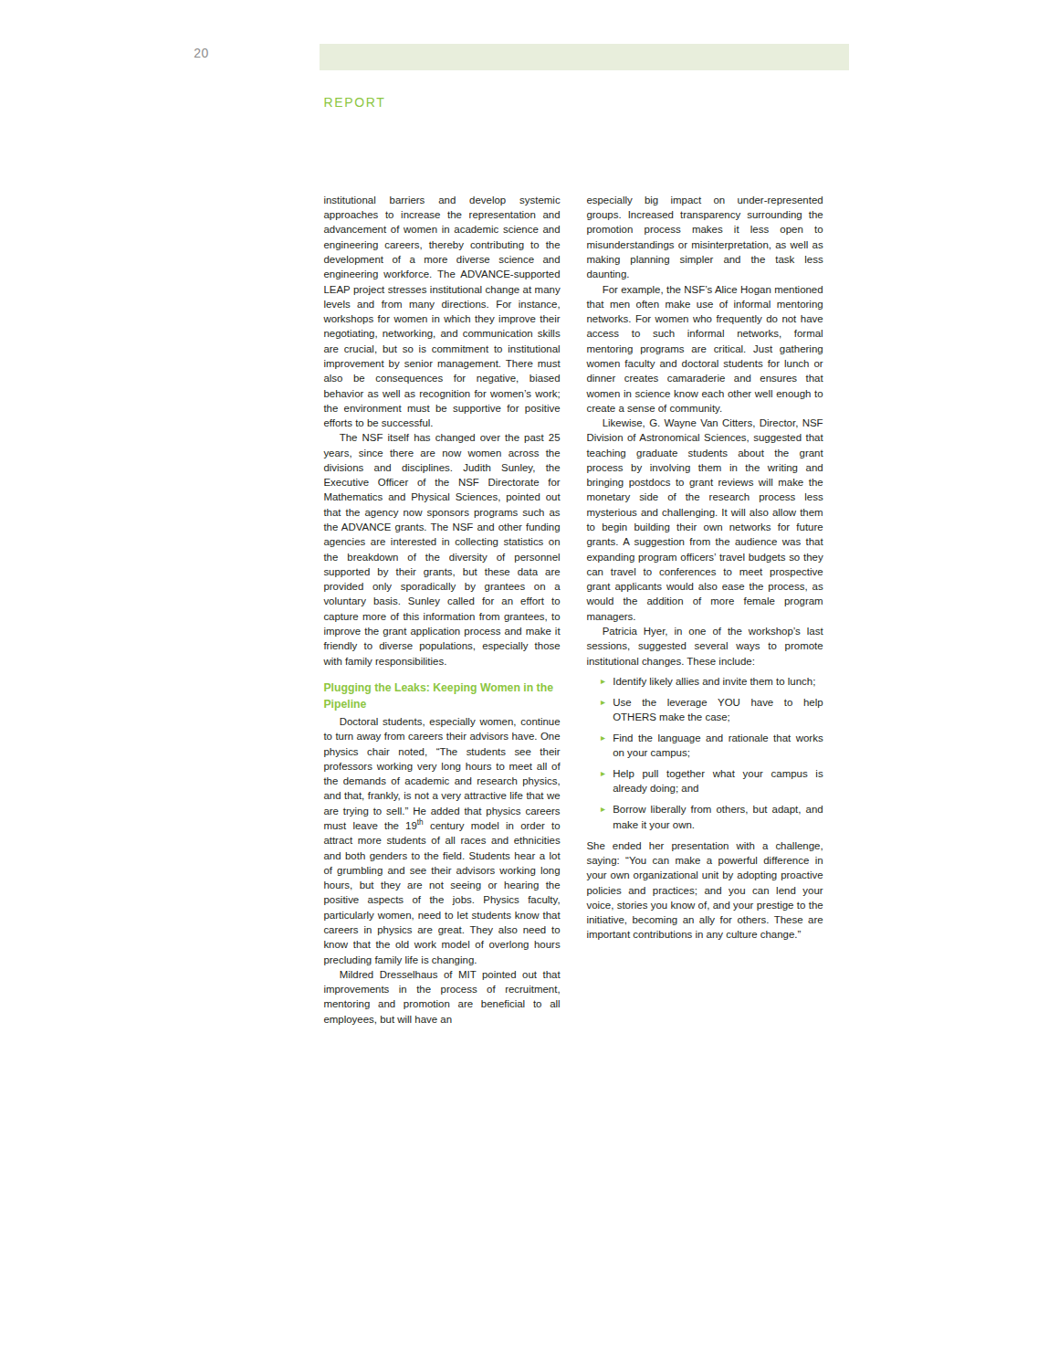20
REPORT
institutional barriers and develop systemic approaches to increase the representation and advancement of women in academic science and engineering careers, thereby contributing to the development of a more diverse science and engineering workforce. The ADVANCE-supported LEAP project stresses institutional change at many levels and from many directions. For instance, workshops for women in which they improve their negotiating, networking, and communication skills are crucial, but so is commitment to institutional improvement by senior management. There must also be consequences for negative, biased behavior as well as recognition for women’s work; the environment must be supportive for positive efforts to be successful.
The NSF itself has changed over the past 25 years, since there are now women across the divisions and disciplines. Judith Sunley, the Executive Officer of the NSF Directorate for Mathematics and Physical Sciences, pointed out that the agency now sponsors programs such as the ADVANCE grants. The NSF and other funding agencies are interested in collecting statistics on the breakdown of the diversity of personnel supported by their grants, but these data are provided only sporadically by grantees on a voluntary basis. Sunley called for an effort to capture more of this information from grantees, to improve the grant application process and make it friendly to diverse populations, especially those with family responsibilities.
Plugging the Leaks: Keeping Women in the Pipeline
Doctoral students, especially women, continue to turn away from careers their advisors have. One physics chair noted, “The students see their professors working very long hours to meet all of the demands of academic and research physics, and that, frankly, is not a very attractive life that we are trying to sell.” He added that physics careers must leave the 19th century model in order to attract more students of all races and ethnicities and both genders to the field. Students hear a lot of grumbling and see their advisors working long hours, but they are not seeing or hearing the positive aspects of the jobs. Physics faculty, particularly women, need to let students know that careers in physics are great. They also need to know that the old work model of overlong hours precluding family life is changing.
Mildred Dresselhaus of MIT pointed out that improvements in the process of recruitment, mentoring and promotion are beneficial to all employees, but will have an
especially big impact on under-represented groups. Increased transparency surrounding the promotion process makes it less open to misunderstandings or misinterpretation, as well as making planning simpler and the task less daunting.
For example, the NSF’s Alice Hogan mentioned that men often make use of informal mentoring networks. For women who frequently do not have access to such informal networks, formal mentoring programs are critical. Just gathering women faculty and doctoral students for lunch or dinner creates camaraderie and ensures that women in science know each other well enough to create a sense of community.
Likewise, G. Wayne Van Citters, Director, NSF Division of Astronomical Sciences, suggested that teaching graduate students about the grant process by involving them in the writing and bringing postdocs to grant reviews will make the monetary side of the research process less mysterious and challenging. It will also allow them to begin building their own networks for future grants. A suggestion from the audience was that expanding program officers’ travel budgets so they can travel to conferences to meet prospective grant applicants would also ease the process, as would the addition of more female program managers.
Patricia Hyer, in one of the workshop’s last sessions, suggested several ways to promote institutional changes. These include:
Identify likely allies and invite them to lunch;
Use the leverage YOU have to help OTHERS make the case;
Find the language and rationale that works on your campus;
Help pull together what your campus is already doing; and
Borrow liberally from others, but adapt, and make it your own.
She ended her presentation with a challenge, saying: “You can make a powerful difference in your own organizational unit by adopting proactive policies and practices; and you can lend your voice, stories you know of, and your prestige to the initiative, becoming an ally for others. These are important contributions in any culture change.”